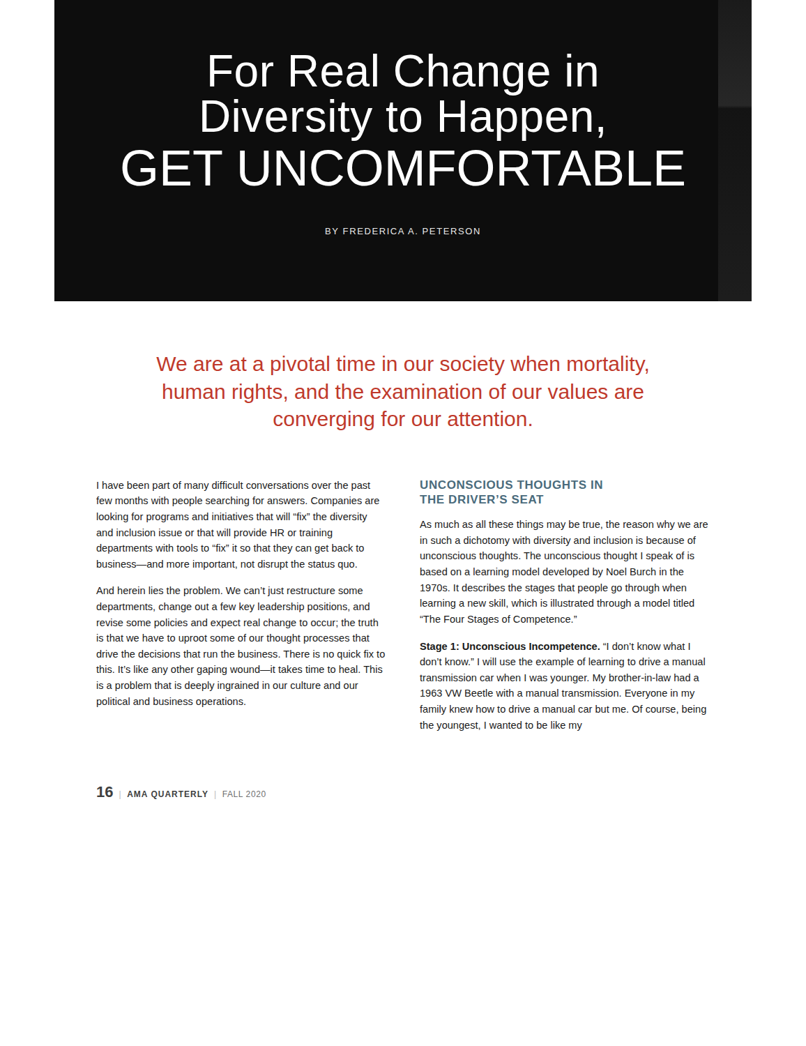For Real Change in Diversity to Happen, GET UNCOMFORTABLE
By Frederica A. Peterson
We are at a pivotal time in our society when mortality, human rights, and the examination of our values are converging for our attention.
I have been part of many difficult conversations over the past few months with people searching for answers. Companies are looking for programs and initiatives that will “fix” the diversity and inclusion issue or that will provide HR or training departments with tools to “fix” it so that they can get back to business—and more important, not disrupt the status quo.
And herein lies the problem. We can’t just restructure some departments, change out a few key leadership positions, and revise some policies and expect real change to occur; the truth is that we have to uproot some of our thought processes that drive the decisions that run the business. There is no quick fix to this. It’s like any other gaping wound—it takes time to heal. This is a problem that is deeply ingrained in our culture and our political and business operations.
Unconscious Thoughts in
the Driver’s Seat
As much as all these things may be true, the reason why we are in such a dichotomy with diversity and inclusion is because of unconscious thoughts. The unconscious thought I speak of is based on a learning model developed by Noel Burch in the 1970s. It describes the stages that people go through when learning a new skill, which is illustrated through a model titled “The Four Stages of Competence.”
Stage 1: Unconscious Incompetence. “I don’t know what I don’t know.” I will use the example of learning to drive a manual transmission car when I was younger. My brother-in-law had a 1963 VW Beetle with a manual transmission. Everyone in my family knew how to drive a manual car but me. Of course, being the youngest, I wanted to be like my
16 | AMA QUARTERLY | FALL 2020